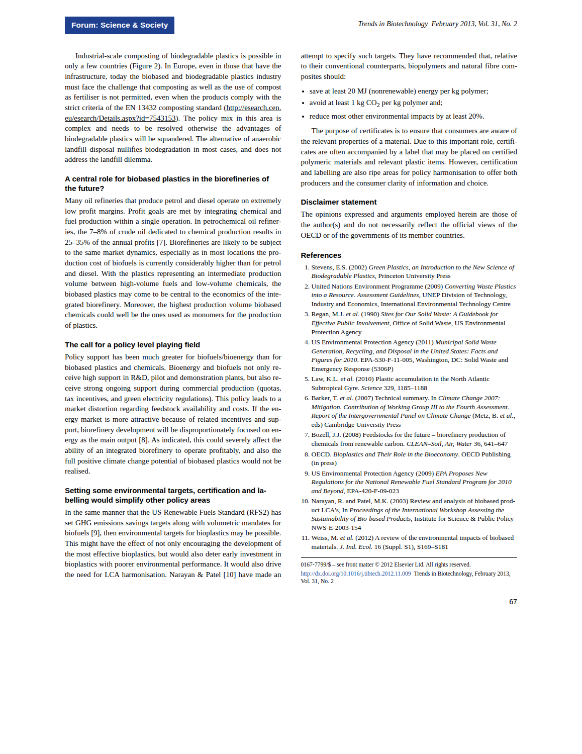Forum: Science & Society
Trends in Biotechnology February 2013, Vol. 31, No. 2
Industrial-scale composting of biodegradable plastics is possible in only a few countries (Figure 2). In Europe, even in those that have the infrastructure, today the biobased and biodegradable plastics industry must face the challenge that composting as well as the use of compost as fertiliser is not permitted, even when the products comply with the strict criteria of the EN 13432 composting standard (http://esearch.cen.eu/esearch/Details.aspx?id=7543153). The policy mix in this area is complex and needs to be resolved otherwise the advantages of biodegradable plastics will be squandered. The alternative of anaerobic landfill disposal nullifies biodegradation in most cases, and does not address the landfill dilemma.
A central role for biobased plastics in the biorefineries of the future?
Many oil refineries that produce petrol and diesel operate on extremely low profit margins. Profit goals are met by integrating chemical and fuel production within a single operation. In petrochemical oil refineries, the 7–8% of crude oil dedicated to chemical production results in 25–35% of the annual profits [7]. Biorefineries are likely to be subject to the same market dynamics, especially as in most locations the production cost of biofuels is currently considerably higher than for petrol and diesel. With the plastics representing an intermediate production volume between high-volume fuels and low-volume chemicals, the biobased plastics may come to be central to the economics of the integrated biorefinery. Moreover, the highest production volume biobased chemicals could well be the ones used as monomers for the production of plastics.
The call for a policy level playing field
Policy support has been much greater for biofuels/bioenergy than for biobased plastics and chemicals. Bioenergy and biofuels not only receive high support in R&D, pilot and demonstration plants, but also receive strong ongoing support during commercial production (quotas, tax incentives, and green electricity regulations). This policy leads to a market distortion regarding feedstock availability and costs. If the energy market is more attractive because of related incentives and support, biorefinery development will be disproportionately focused on energy as the main output [8]. As indicated, this could severely affect the ability of an integrated biorefinery to operate profitably, and also the full positive climate change potential of biobased plastics would not be realised.
Setting some environmental targets, certification and labelling would simplify other policy areas
In the same manner that the US Renewable Fuels Standard (RFS2) has set GHG emissions savings targets along with volumetric mandates for biofuels [9], then environmental targets for bioplastics may be possible. This might have the effect of not only encouraging the development of the most effective bioplastics, but would also deter early investment in bioplastics with poorer environmental performance. It would also drive the need for LCA harmonisation. Narayan & Patel [10] have made an attempt to specify such targets. They have recommended that, relative to their conventional counterparts, biopolymers and natural fibre composites should:
save at least 20 MJ (nonrenewable) energy per kg polymer;
avoid at least 1 kg CO2 per kg polymer and;
reduce most other environmental impacts by at least 20%.
The purpose of certificates is to ensure that consumers are aware of the relevant properties of a material. Due to this important role, certificates are often accompanied by a label that may be placed on certified polymeric materials and relevant plastic items. However, certification and labelling are also ripe areas for policy harmonisation to offer both producers and the consumer clarity of information and choice.
Disclaimer statement
The opinions expressed and arguments employed herein are those of the author(s) and do not necessarily reflect the official views of the OECD or of the governments of its member countries.
References
Stevens, E.S. (2002) Green Plastics, an Introduction to the New Science of Biodegradable Plastics, Princeton University Press
United Nations Environment Programme (2009) Converting Waste Plastics into a Resource. Assessment Guidelines, UNEP Division of Technology, Industry and Economics, International Environmental Technology Centre
Regan, M.J. et al. (1990) Sites for Our Solid Waste: A Guidebook for Effective Public Involvement, Office of Solid Waste, US Environmental Protection Agency
US Environmental Protection Agency (2011) Municipal Solid Waste Generation, Recycling, and Disposal in the United States: Facts and Figures for 2010. EPA-530-F-11-005, Washington, DC: Solid Waste and Emergency Response (5306P)
Law, K.L. et al. (2010) Plastic accumulation in the North Atlantic Subtropical Gyre. Science 329, 1185–1188
Barker, T. et al. (2007) Technical summary. In Climate Change 2007: Mitigation. Contribution of Working Group III to the Fourth Assessment. Report of the Intergovernmental Panel on Climate Change (Metz, B. et al., eds) Cambridge University Press
Bozell, J.J. (2008) Feedstocks for the future – biorefinery production of chemicals from renewable carbon. CLEAN–Soil, Air, Water 36, 641–647
OECD. Bioplastics and Their Role in the Bioeconomy. OECD Publishing (in press)
US Environmental Protection Agency (2009) EPA Proposes New Regulations for the National Renewable Fuel Standard Program for 2010 and Beyond, EPA-420-F-09-023
Narayan, R. and Patel, M.K. (2003) Review and analysis of biobased product LCA's, In Proceedings of the International Workshop Assessing the Sustainability of Bio-based Products, Institute for Science & Public Policy NWS-E-2003-154
Weiss, M. et al. (2012) A review of the environmental impacts of biobased materials. J. Ind. Ecol. 16 (Suppl. S1), S169–S181
0167-7799/$ – see front matter © 2012 Elsevier Ltd. All rights reserved.
http://dx.doi.org/10.1016/j.tibtech.2012.11.009 Trends in Biotechnology, February 2013, Vol. 31, No. 2
67